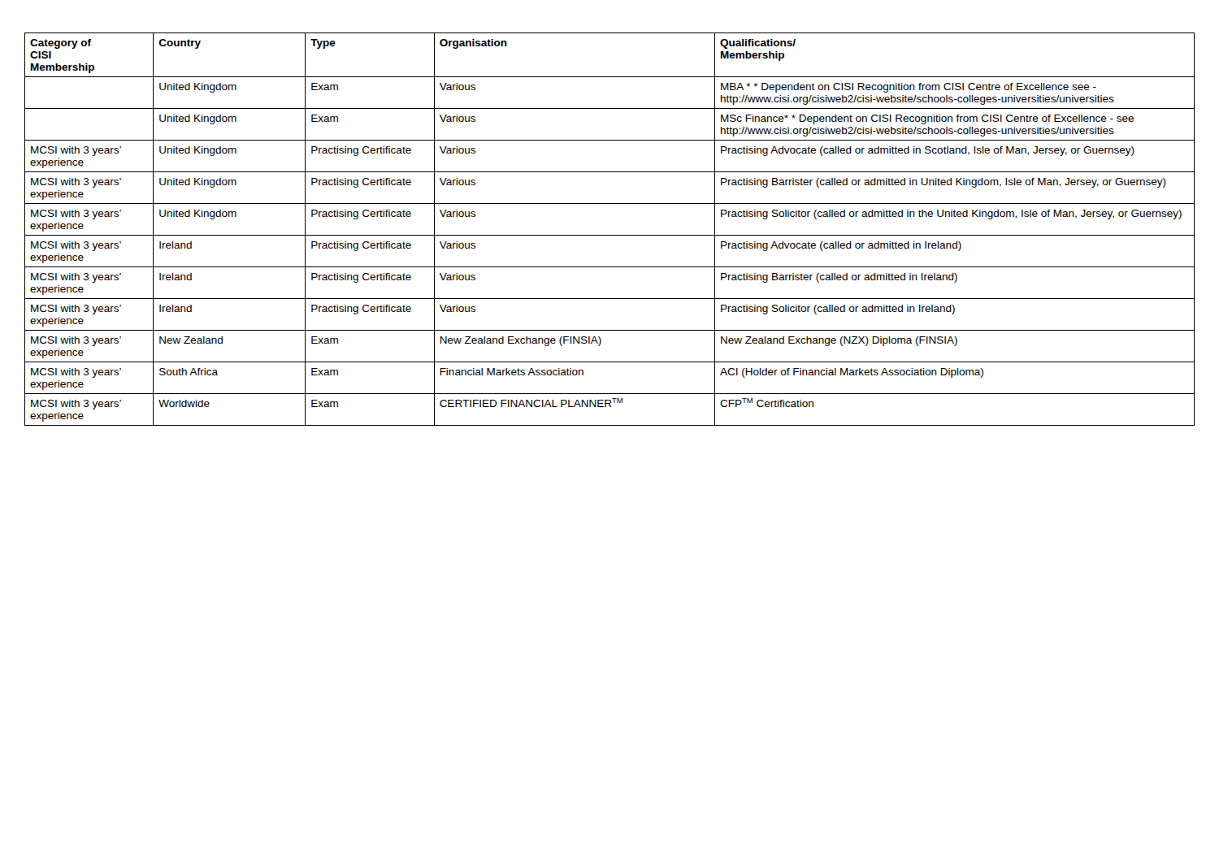| Category of CISI Membership | Country | Type | Organisation | Qualifications/ Membership |
| --- | --- | --- | --- | --- |
| | United Kingdom | Exam | Various | MBA * * Dependent on CISI Recognition from CISI Centre of Excellence see -http://www.cisi.org/cisiweb2/cisi-website/schools-colleges-universities/universities |
| | United Kingdom | Exam | Various | MSc Finance* * Dependent on CISI Recognition from CISI Centre of Excellence - see http://www.cisi.org/cisiweb2/cisi-website/schools-colleges-universities/universities |
| MCSI with 3 years’ experience | United Kingdom | Practising Certificate | Various | Practising Advocate (called or admitted in Scotland, Isle of Man, Jersey, or Guernsey) |
| MCSI with 3 years’ experience | United Kingdom | Practising Certificate | Various | Practising Barrister (called or admitted in United Kingdom, Isle of Man, Jersey, or Guernsey) |
| MCSI with 3 years’ experience | United Kingdom | Practising Certificate | Various | Practising Solicitor (called or admitted in the United Kingdom, Isle of Man, Jersey, or Guernsey) |
| MCSI with 3 years’ experience | Ireland | Practising Certificate | Various | Practising Advocate (called or admitted in Ireland) |
| MCSI with 3 years’ experience | Ireland | Practising Certificate | Various | Practising Barrister (called or admitted in Ireland) |
| MCSI with 3 years’ experience | Ireland | Practising Certificate | Various | Practising Solicitor (called or admitted in Ireland) |
| MCSI with 3 years’ experience | New Zealand | Exam | New Zealand Exchange (FINSIA) | New Zealand Exchange (NZX) Diploma (FINSIA) |
| MCSI with 3 years’ experience | South Africa | Exam | Financial Markets Association | ACI (Holder of Financial Markets Association Diploma) |
| MCSI with 3 years’ experience | Worldwide | Exam | CERTIFIED FINANCIAL PLANNER TM | CFP TM Certification |